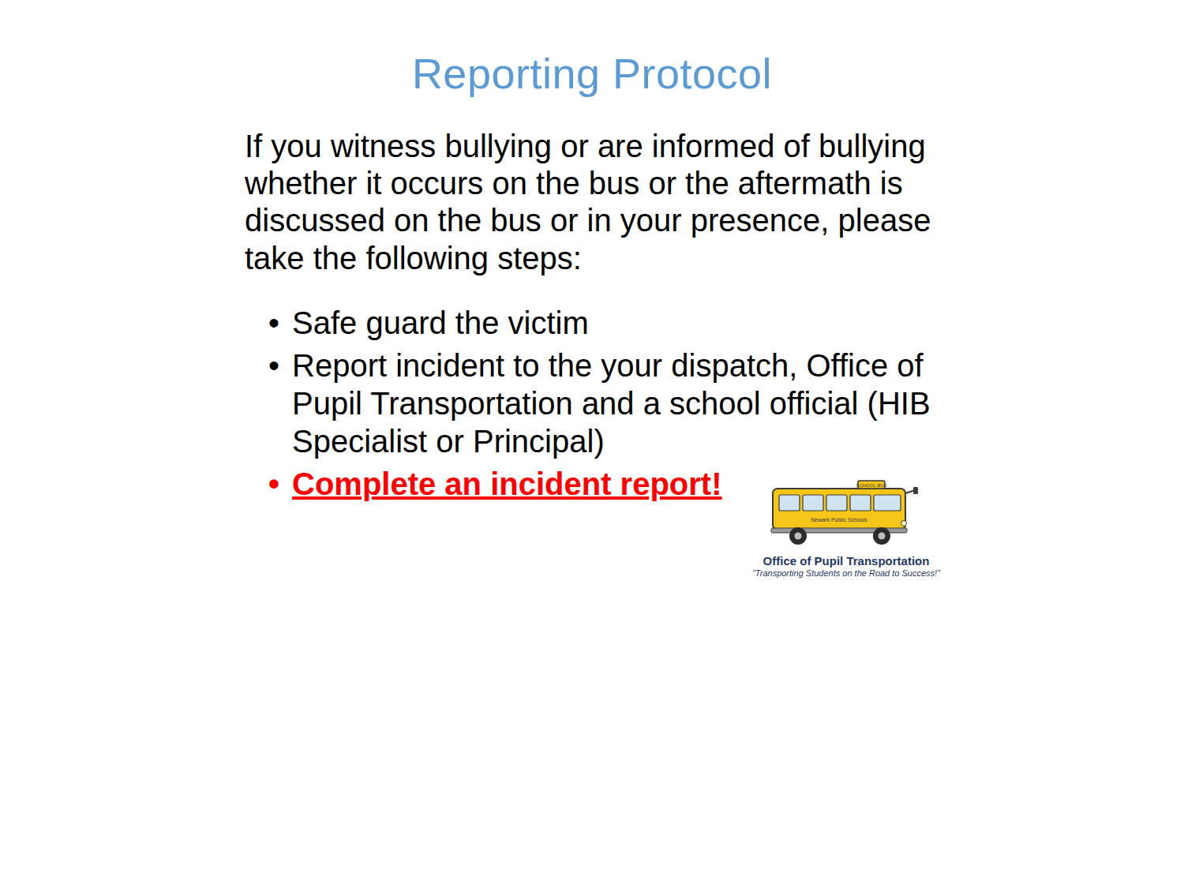Reporting Protocol
If you witness bullying or are informed of bullying whether it occurs on the bus or the aftermath is discussed on the bus or in your presence, please take the following steps:
Safe guard the victim
Report incident to the your dispatch, Office of Pupil Transportation and a school official (HIB Specialist or Principal)
Complete an incident report!
SCHOOL BUS Newark Public Schools
Office of Pupil Transportation
“Transporting Students on the Road to Success!”